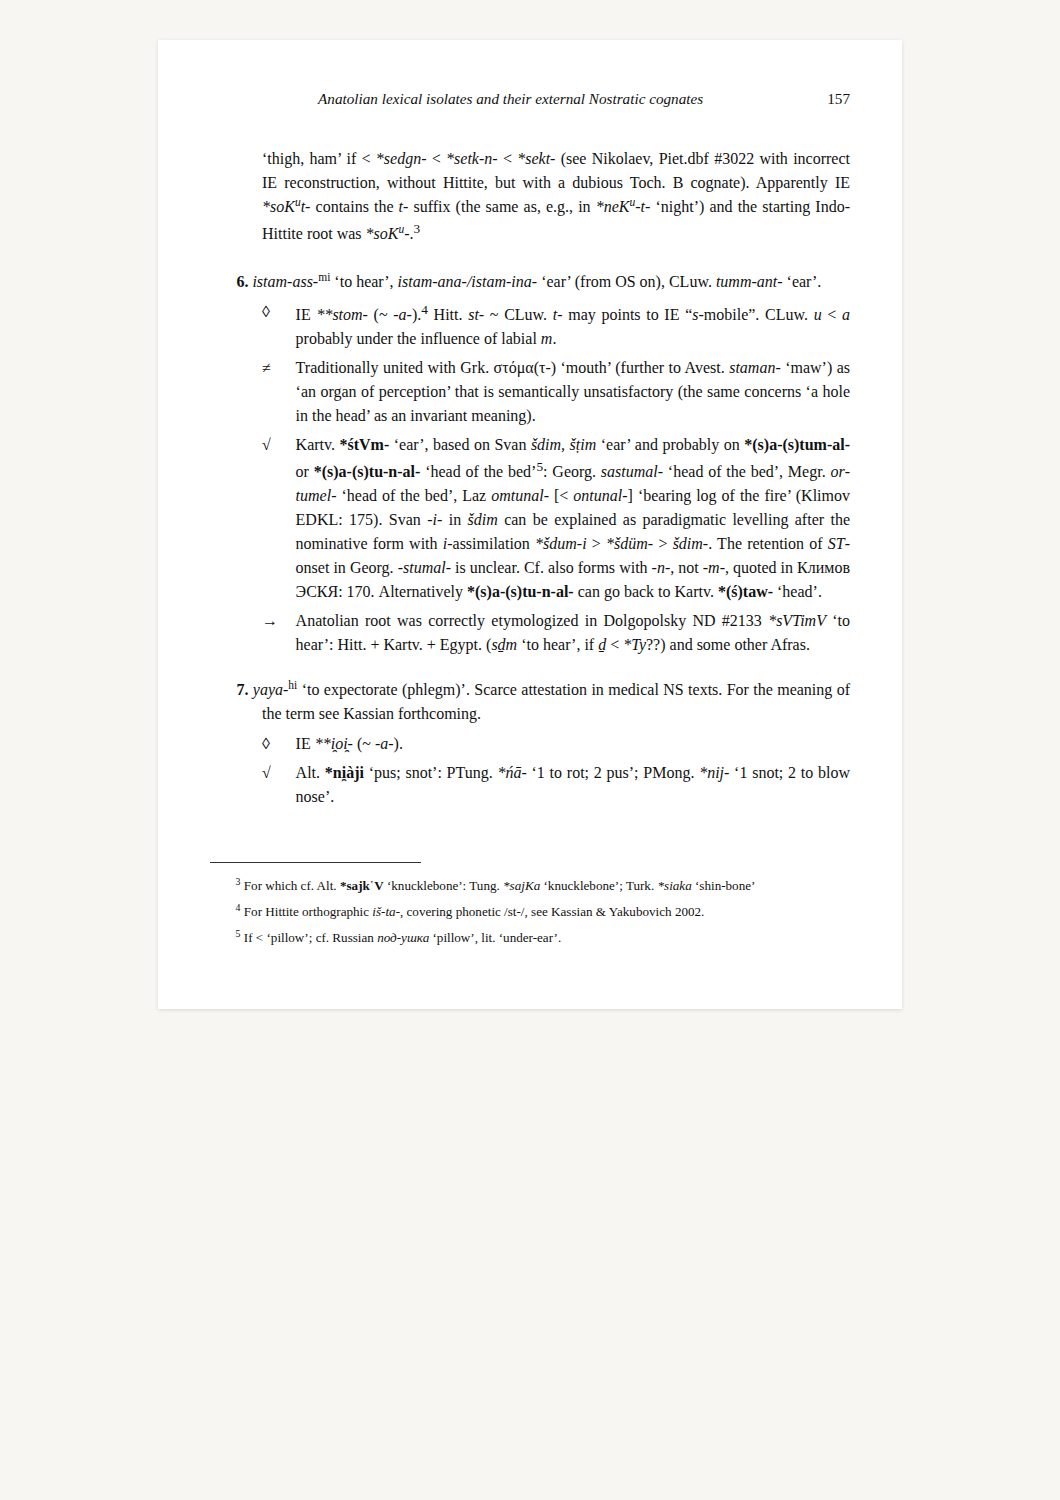Anatolian lexical isolates and their external Nostratic cognates 157
‘thigh, ham’ if < *sedgn- < *setk-n- < *sekt- (see Nikolaev, Piet.dbf #3022 with incorrect IE reconstruction, without Hittite, but with a dubious Toch. B cognate). Apparently IE *soKut- contains the t- suffix (the same as, e.g., in *neKu-t- ‘night’) and the starting Indo-Hittite root was *soKu-.3
6. istam-ass-mi ‘to hear’, istam-ana-/istam-ina- ‘ear’ (from OS on), CLuw. tumm-ant- ‘ear’.
◊IE **stom- (~ -a-).4 Hitt. st- ~ CLuw. t- may points to IE “s-mobile”. CLuw. u < a probably under the influence of labial m.
≠Traditionally united with Grk. στόμα(τ-) ‘mouth’ (further to Avest. staman- ‘maw’) as ‘an organ of perception’ that is semantically unsatisfactory (the same concerns ‘a hole in the head’ as an invariant meaning).
√Kartv. *śtVm- ‘ear’, based on Svan šdim, šṭim ‘ear’ and probably on *(s)a-(s)tum-al- or *(s)a-(s)tu-n-al- ‘head of the bed’5: Georg. sastumal- ‘head of the bed’, Megr. ortumel- ‘head of the bed’, Laz omtunal- [< ontunal-] ‘bearing log of the fire’ (Klimov EDKL: 175). Svan -i- in šdim can be explained as paradigmatic levelling after the nominative form with i-assimilation *šdum-i > *šdüm- > šdim-. The retention of ST-onset in Georg. -stumal- is unclear. Cf. also forms with -n-, not -m-, quoted in Климов ЭСКЯ: 170. Alternatively *(s)a-(s)tu-n-al- can go back to Kartv. *(ś)taw- ‘head’.
→Anatolian root was correctly etymologized in Dolgopolsky ND #2133 *sVTimV ‘to hear’: Hitt. + Kartv. + Egypt. (sḏm ‘to hear’, if ḏ < *Ty??) and some other Afras.
7. yaya-hi ‘to expectorate (phlegm)’. Scarce attestation in medical NS texts. For the meaning of the term see Kassian forthcoming.
◊IE **i̯oi̯- (~ -a-).
√Alt. *ni̯àji ‘pus; snot’: PTung. *ńā- ‘1 to rot; 2 pus’; PMong. *nij- ‘1 snot; 2 to blow nose’.
3 For which cf. Alt. *sajk῾V ‘knucklebone’: Tung. *sajKa ‘knucklebone’; Turk. *siaka ‘shin-bone’
4 For Hittite orthographic iš-ta-, covering phonetic /st-/, see Kassian & Yakubovich 2002.
5 If < ‘pillow’; cf. Russian под-ушка ‘pillow’, lit. ‘under-ear’.